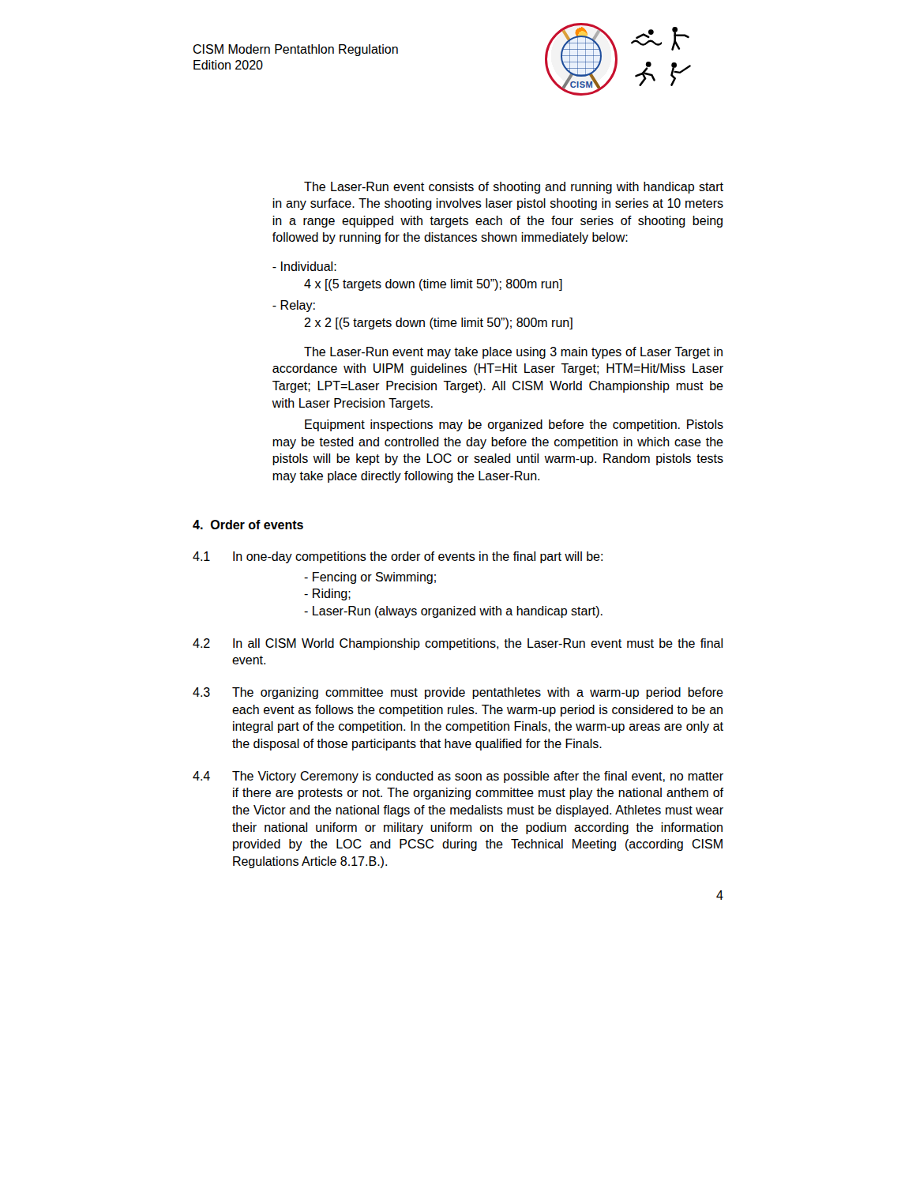CISM
CISM Modern Pentathlon Regulation
Edition 2020
The Laser-Run event consists of shooting and running with handicap start in any surface. The shooting involves laser pistol shooting in series at 10 meters in a range equipped with targets each of the four series of shooting being followed by running for the distances shown immediately below:
- Individual:
4 x [(5 targets down (time limit 50”); 800m run]
- Relay:
2 x 2 [(5 targets down (time limit 50”); 800m run]
The Laser-Run event may take place using 3 main types of Laser Target in accordance with UIPM guidelines (HT=Hit Laser Target; HTM=Hit/Miss Laser Target; LPT=Laser Precision Target). All CISM World Championship must be with Laser Precision Targets.
Equipment inspections may be organized before the competition. Pistols may be tested and controlled the day before the competition in which case the pistols will be kept by the LOC or sealed until warm-up. Random pistols tests may take place directly following the Laser-Run.
4. Order of events
4.1
In one-day competitions the order of events in the final part will be:
- Fencing or Swimming;
- Riding;
- Laser-Run (always organized with a handicap start).
4.2
In all CISM World Championship competitions, the Laser-Run event must be the final event.
4.3
The organizing committee must provide pentathletes with a warm-up period before each event as follows the competition rules. The warm-up period is considered to be an integral part of the competition. In the competition Finals, the warm-up areas are only at the disposal of those participants that have qualified for the Finals.
4.4
The Victory Ceremony is conducted as soon as possible after the final event, no matter if there are protests or not. The organizing committee must play the national anthem of the Victor and the national flags of the medalists must be displayed. Athletes must wear their national uniform or military uniform on the podium according the information provided by the LOC and PCSC during the Technical Meeting (according CISM Regulations Article 8.17.B.).
4